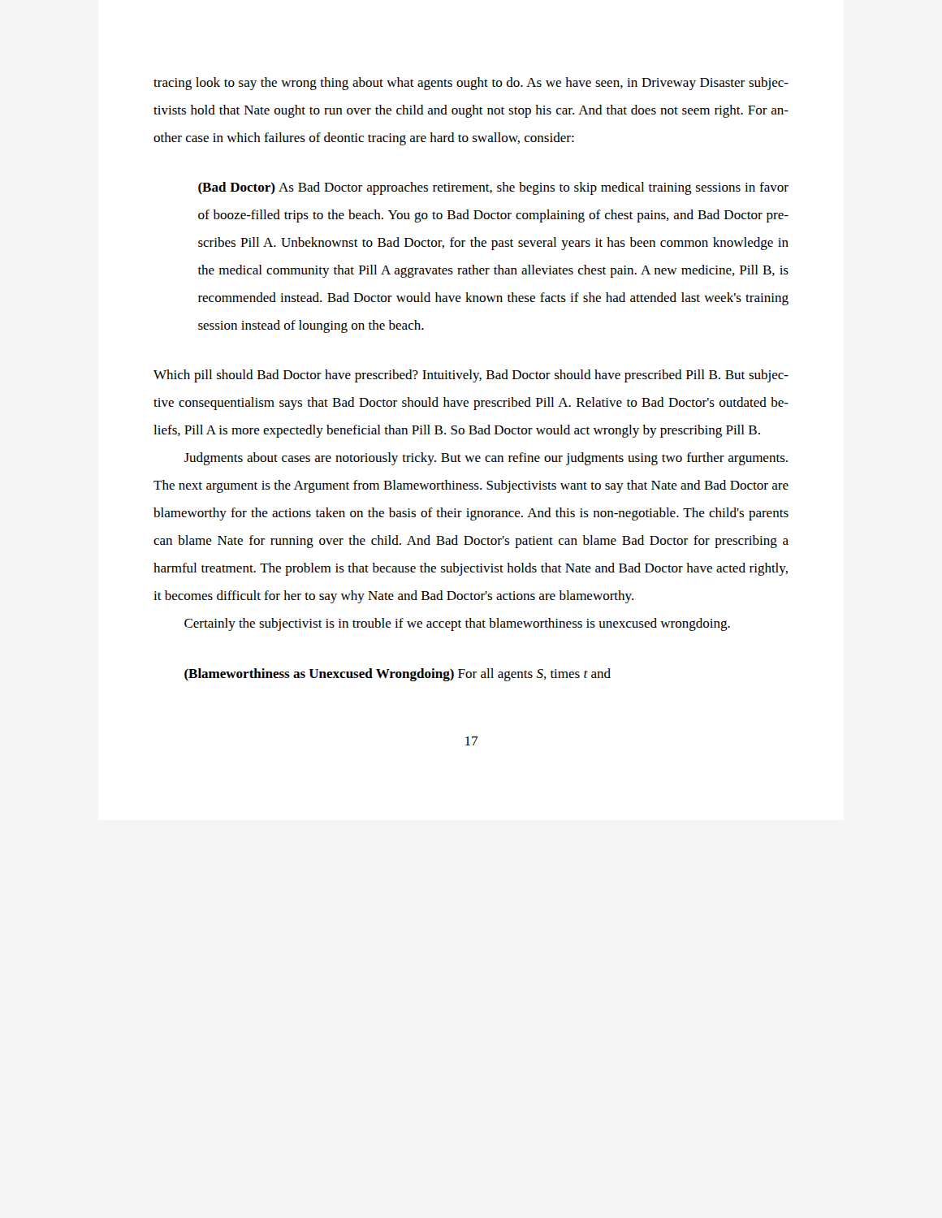tracing look to say the wrong thing about what agents ought to do. As we have seen, in Driveway Disaster subjectivists hold that Nate ought to run over the child and ought not stop his car. And that does not seem right. For another case in which failures of deontic tracing are hard to swallow, consider:
(Bad Doctor) As Bad Doctor approaches retirement, she begins to skip medical training sessions in favor of booze-filled trips to the beach. You go to Bad Doctor complaining of chest pains, and Bad Doctor prescribes Pill A. Unbeknownst to Bad Doctor, for the past several years it has been common knowledge in the medical community that Pill A aggravates rather than alleviates chest pain. A new medicine, Pill B, is recommended instead. Bad Doctor would have known these facts if she had attended last week's training session instead of lounging on the beach.
Which pill should Bad Doctor have prescribed? Intuitively, Bad Doctor should have prescribed Pill B. But subjective consequentialism says that Bad Doctor should have prescribed Pill A. Relative to Bad Doctor's outdated beliefs, Pill A is more expectedly beneficial than Pill B. So Bad Doctor would act wrongly by prescribing Pill B.
Judgments about cases are notoriously tricky. But we can refine our judgments using two further arguments. The next argument is the Argument from Blameworthiness. Subjectivists want to say that Nate and Bad Doctor are blameworthy for the actions taken on the basis of their ignorance. And this is non-negotiable. The child's parents can blame Nate for running over the child. And Bad Doctor's patient can blame Bad Doctor for prescribing a harmful treatment. The problem is that because the subjectivist holds that Nate and Bad Doctor have acted rightly, it becomes difficult for her to say why Nate and Bad Doctor's actions are blameworthy.
Certainly the subjectivist is in trouble if we accept that blameworthiness is unexcused wrongdoing.
(Blameworthiness as Unexcused Wrongdoing) For all agents S, times t and
17